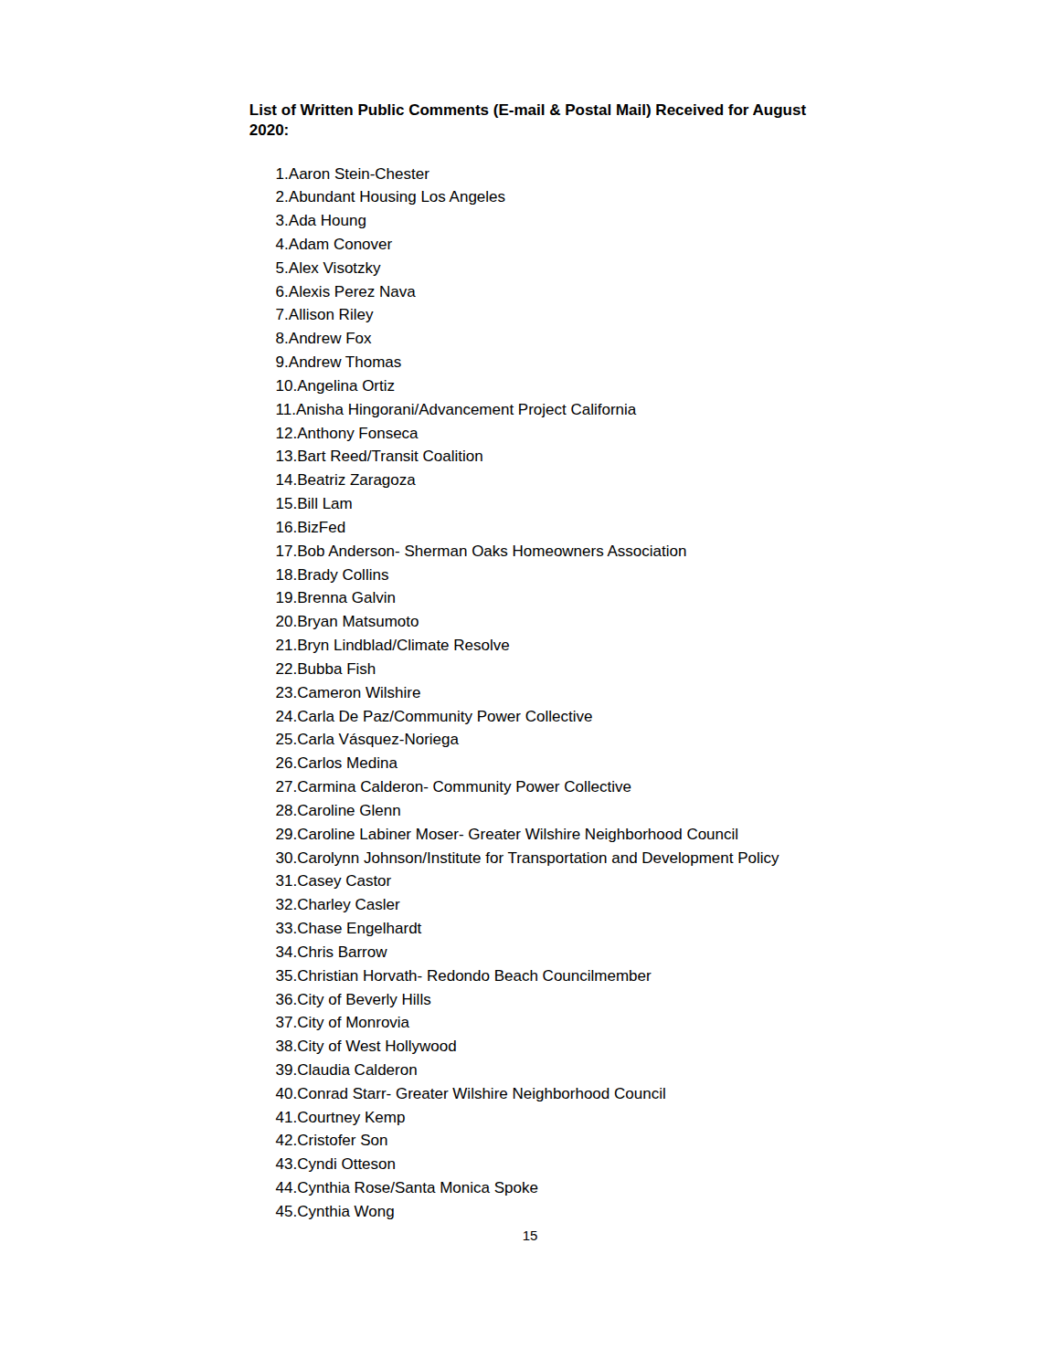List of Written Public Comments (E-mail & Postal Mail) Received for August 2020:
Aaron Stein-Chester
Abundant Housing Los Angeles
Ada Houng
Adam Conover
Alex Visotzky
Alexis Perez Nava
Allison Riley
Andrew Fox
Andrew Thomas
Angelina Ortiz
Anisha Hingorani/Advancement Project California
Anthony Fonseca
Bart Reed/Transit Coalition
Beatriz Zaragoza
Bill Lam
BizFed
Bob Anderson- Sherman Oaks Homeowners Association
Brady Collins
Brenna Galvin
Bryan Matsumoto
Bryn Lindblad/Climate Resolve
Bubba Fish
Cameron Wilshire
Carla De Paz/Community Power Collective
Carla Vásquez-Noriega
Carlos Medina
Carmina Calderon- Community Power Collective
Caroline Glenn
Caroline Labiner Moser- Greater Wilshire Neighborhood Council
Carolynn Johnson/Institute for Transportation and Development Policy
Casey Castor
Charley Casler
Chase Engelhardt
Chris Barrow
Christian Horvath- Redondo Beach Councilmember
City of Beverly Hills
City of Monrovia
City of West Hollywood
Claudia Calderon
Conrad Starr- Greater Wilshire Neighborhood Council
Courtney Kemp
Cristofer Son
Cyndi Otteson
Cynthia Rose/Santa Monica Spoke
Cynthia Wong
15